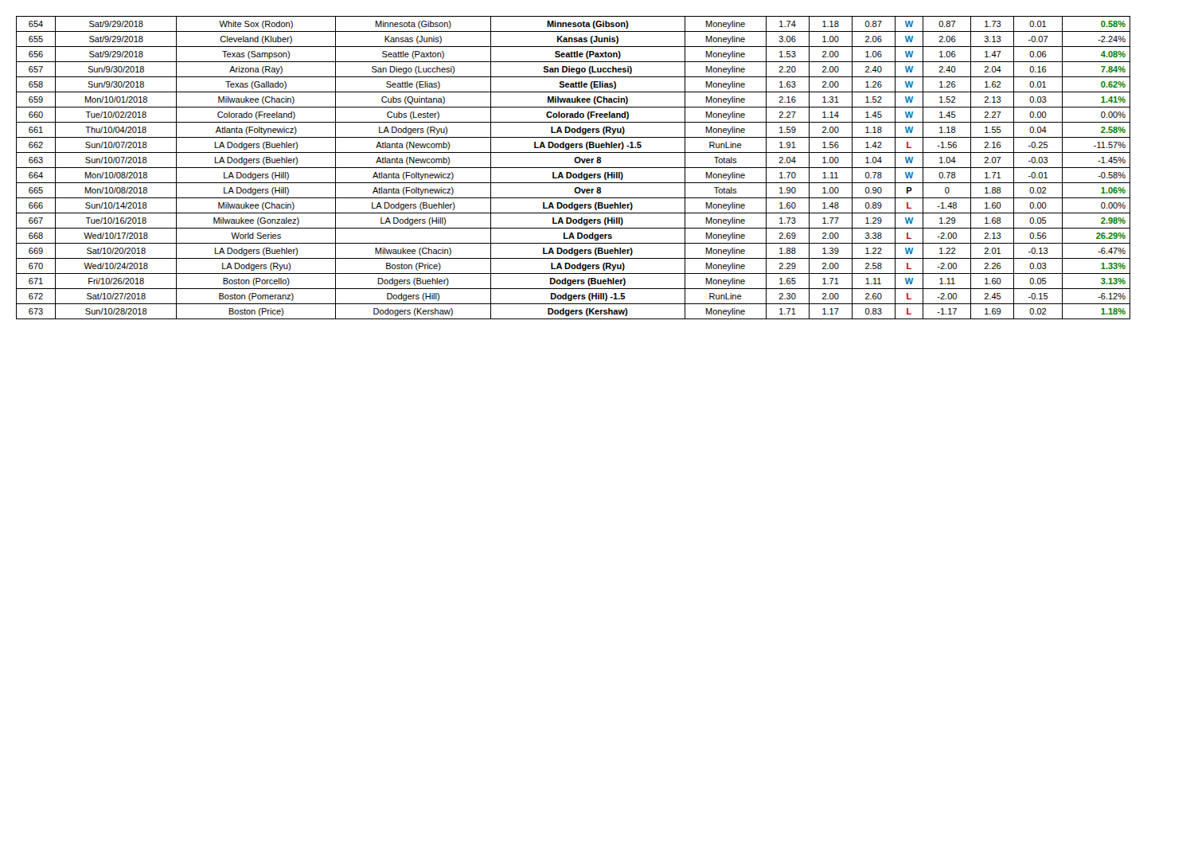| 654 | Sat/9/29/2018 | White Sox (Rodon) | Minnesota (Gibson) | Minnesota (Gibson) | Moneyline | 1.74 | 1.18 | 0.87 | W | 0.87 | 1.73 | 0.01 | 0.58% |
| 655 | Sat/9/29/2018 | Cleveland (Kluber) | Kansas (Junis) | Kansas (Junis) | Moneyline | 3.06 | 1.00 | 2.06 | W | 2.06 | 3.13 | -0.07 | -2.24% |
| 656 | Sat/9/29/2018 | Texas (Sampson) | Seattle (Paxton) | Seattle (Paxton) | Moneyline | 1.53 | 2.00 | 1.06 | W | 1.06 | 1.47 | 0.06 | 4.08% |
| 657 | Sun/9/30/2018 | Arizona (Ray) | San Diego (Lucchesi) | San Diego (Lucchesi) | Moneyline | 2.20 | 2.00 | 2.40 | W | 2.40 | 2.04 | 0.16 | 7.84% |
| 658 | Sun/9/30/2018 | Texas (Gallado) | Seattle (Elias) | Seattle (Elias) | Moneyline | 1.63 | 2.00 | 1.26 | W | 1.26 | 1.62 | 0.01 | 0.62% |
| 659 | Mon/10/01/2018 | Milwaukee (Chacin) | Cubs (Quintana) | Milwaukee (Chacin) | Moneyline | 2.16 | 1.31 | 1.52 | W | 1.52 | 2.13 | 0.03 | 1.41% |
| 660 | Tue/10/02/2018 | Colorado (Freeland) | Cubs (Lester) | Colorado (Freeland) | Moneyline | 2.27 | 1.14 | 1.45 | W | 1.45 | 2.27 | 0.00 | 0.00% |
| 661 | Thu/10/04/2018 | Atlanta (Foltynewicz) | LA Dodgers (Ryu) | LA Dodgers (Ryu) | Moneyline | 1.59 | 2.00 | 1.18 | W | 1.18 | 1.55 | 0.04 | 2.58% |
| 662 | Sun/10/07/2018 | LA Dodgers (Buehler) | Atlanta (Newcomb) | LA Dodgers (Buehler) -1.5 | RunLine | 1.91 | 1.56 | 1.42 | L | -1.56 | 2.16 | -0.25 | -11.57% |
| 663 | Sun/10/07/2018 | LA Dodgers (Buehler) | Atlanta (Newcomb) | Over 8 | Totals | 2.04 | 1.00 | 1.04 | W | 1.04 | 2.07 | -0.03 | -1.45% |
| 664 | Mon/10/08/2018 | LA Dodgers (Hill) | Atlanta (Foltynewicz) | LA Dodgers (Hill) | Moneyline | 1.70 | 1.11 | 0.78 | W | 0.78 | 1.71 | -0.01 | -0.58% |
| 665 | Mon/10/08/2018 | LA Dodgers (Hill) | Atlanta (Foltynewicz) | Over 8 | Totals | 1.90 | 1.00 | 0.90 | P | 0 | 1.88 | 0.02 | 1.06% |
| 666 | Sun/10/14/2018 | Milwaukee (Chacin) | LA Dodgers (Buehler) | LA Dodgers (Buehler) | Moneyline | 1.60 | 1.48 | 0.89 | L | -1.48 | 1.60 | 0.00 | 0.00% |
| 667 | Tue/10/16/2018 | Milwaukee (Gonzalez) | LA Dodgers (Hill) | LA Dodgers (Hill) | Moneyline | 1.73 | 1.77 | 1.29 | W | 1.29 | 1.68 | 0.05 | 2.98% |
| 668 | Wed/10/17/2018 | World Series | | LA Dodgers | Moneyline | 2.69 | 2.00 | 3.38 | L | -2.00 | 2.13 | 0.56 | 26.29% |
| 669 | Sat/10/20/2018 | LA Dodgers (Buehler) | Milwaukee (Chacin) | LA Dodgers (Buehler) | Moneyline | 1.88 | 1.39 | 1.22 | W | 1.22 | 2.01 | -0.13 | -6.47% |
| 670 | Wed/10/24/2018 | LA Dodgers (Ryu) | Boston (Price) | LA Dodgers (Ryu) | Moneyline | 2.29 | 2.00 | 2.58 | L | -2.00 | 2.26 | 0.03 | 1.33% |
| 671 | Fri/10/26/2018 | Boston (Porcello) | Dodgers (Buehler) | Dodgers (Buehler) | Moneyline | 1.65 | 1.71 | 1.11 | W | 1.11 | 1.60 | 0.05 | 3.13% |
| 672 | Sat/10/27/2018 | Boston (Pomeranz) | Dodgers (Hill) | Dodgers (Hill) -1.5 | RunLine | 2.30 | 2.00 | 2.60 | L | -2.00 | 2.45 | -0.15 | -6.12% |
| 673 | Sun/10/28/2018 | Boston (Price) | Dodogers (Kershaw) | Dodgers (Kershaw) | Moneyline | 1.71 | 1.17 | 0.83 | L | -1.17 | 1.69 | 0.02 | 1.18% |